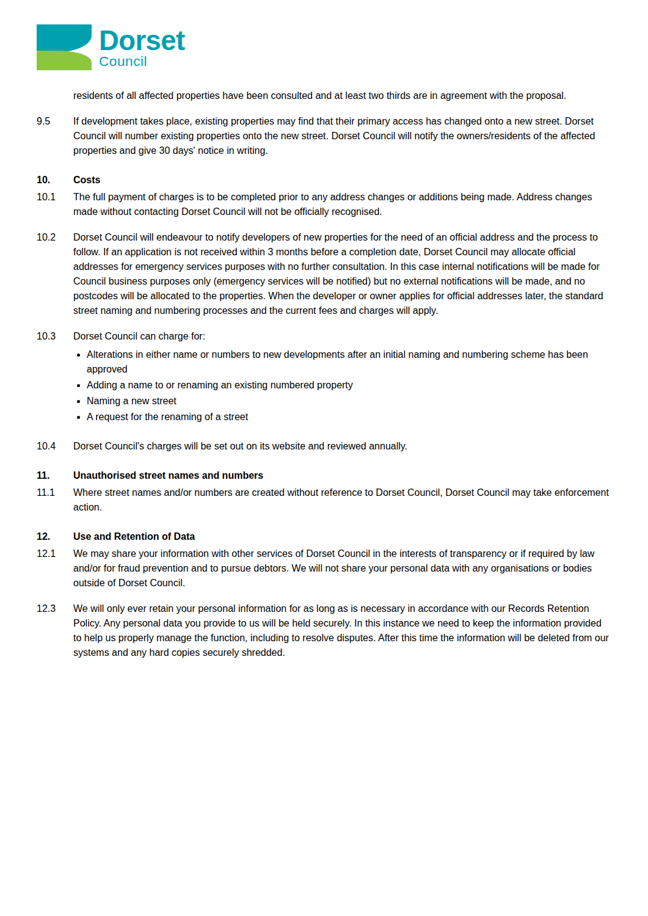Dorset
Council
residents of all affected properties have been consulted and at least two thirds are in agreement with the proposal.
9.5
If development takes place, existing properties may find that their primary access has changed onto a new street. Dorset Council will number existing properties onto the new street. Dorset Council will notify the owners/residents of the affected properties and give 30 days' notice in writing.
10. Costs
10.1
The full payment of charges is to be completed prior to any address changes or additions being made. Address changes made without contacting Dorset Council will not be officially recognised.
10.2
Dorset Council will endeavour to notify developers of new properties for the need of an official address and the process to follow. If an application is not received within 3 months before a completion date, Dorset Council may allocate official addresses for emergency services purposes with no further consultation. In this case internal notifications will be made for Council business purposes only (emergency services will be notified) but no external notifications will be made, and no postcodes will be allocated to the properties. When the developer or owner applies for official addresses later, the standard street naming and numbering processes and the current fees and charges will apply.
10.3
Dorset Council can charge for:
Alterations in either name or numbers to new developments after an initial naming and numbering scheme has been approved
Adding a name to or renaming an existing numbered property
Naming a new street
A request for the renaming of a street
10.4
Dorset Council's charges will be set out on its website and reviewed annually.
11. Unauthorised street names and numbers
11.1
Where street names and/or numbers are created without reference to Dorset Council, Dorset Council may take enforcement action.
12. Use and Retention of Data
12.1
We may share your information with other services of Dorset Council in the interests of transparency or if required by law and/or for fraud prevention and to pursue debtors. We will not share your personal data with any organisations or bodies outside of Dorset Council.
12.3
We will only ever retain your personal information for as long as is necessary in accordance with our Records Retention Policy. Any personal data you provide to us will be held securely. In this instance we need to keep the information provided to help us properly manage the function, including to resolve disputes. After this time the information will be deleted from our systems and any hard copies securely shredded.